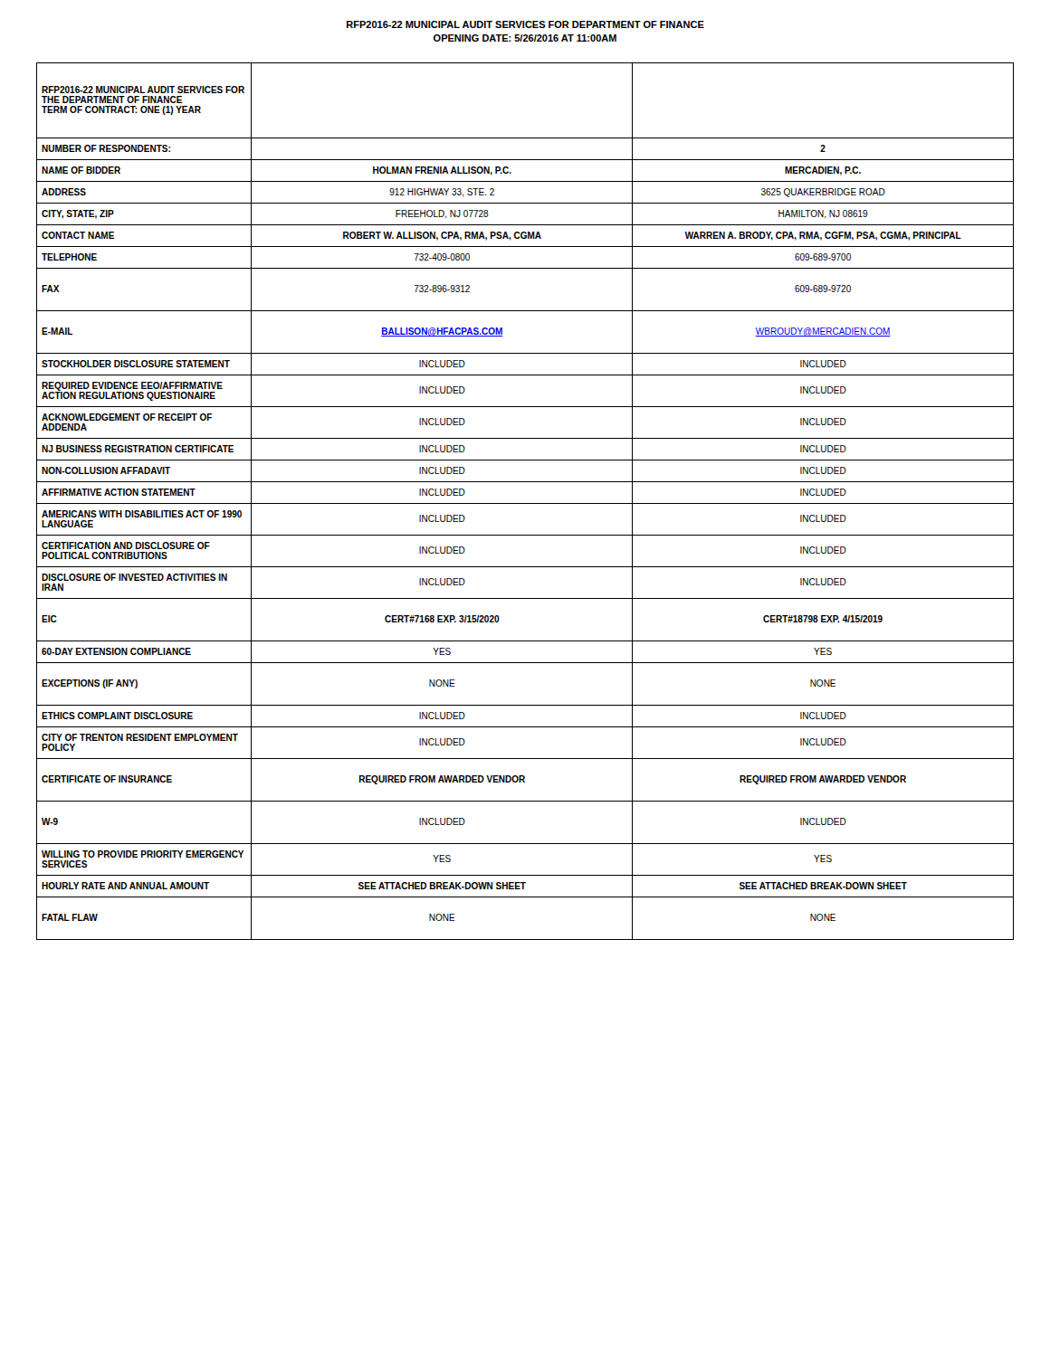RFP2016-22 MUNICIPAL AUDIT SERVICES FOR DEPARTMENT OF FINANCE
OPENING DATE: 5/26/2016 AT 11:00AM
| RFP2016-22 MUNICIPAL AUDIT SERVICES FOR THE DEPARTMENT OF FINANCE TERM OF CONTRACT: ONE (1) YEAR | | |
| NUMBER OF RESPONDENTS: | | 2 |
| NAME OF BIDDER | HOLMAN FRENIA ALLISON, P.C. | MERCADIEN, P.C. |
| ADDRESS | 912 HIGHWAY 33, STE. 2 | 3625 QUAKERBRIDGE ROAD |
| CITY, STATE, ZIP | FREEHOLD, NJ 07728 | HAMILTON, NJ 08619 |
| CONTACT NAME | ROBERT W. ALLISON, CPA, RMA, PSA, CGMA | WARREN A. BRODY, CPA, RMA, CGFM, PSA, CGMA, PRINCIPAL |
| TELEPHONE | 732-409-0800 | 609-689-9700 |
| FAX | 732-896-9312 | 609-689-9720 |
| E-MAIL | BALLISON@HFACPAS.COM | WBROUDY@MERCADIEN.COM |
| STOCKHOLDER DISCLOSURE STATEMENT | INCLUDED | INCLUDED |
| REQUIRED EVIDENCE EEO/AFFIRMATIVE ACTION REGULATIONS QUESTIONAIRE | INCLUDED | INCLUDED |
| ACKNOWLEDGEMENT OF RECEIPT OF ADDENDA | INCLUDED | INCLUDED |
| NJ BUSINESS REGISTRATION CERTIFICATE | INCLUDED | INCLUDED |
| NON-COLLUSION AFFADAVIT | INCLUDED | INCLUDED |
| AFFIRMATIVE ACTION STATEMENT | INCLUDED | INCLUDED |
| AMERICANS WITH DISABILITIES ACT OF 1990 LANGUAGE | INCLUDED | INCLUDED |
| CERTIFICATION AND DISCLOSURE OF POLITICAL CONTRIBUTIONS | INCLUDED | INCLUDED |
| DISCLOSURE OF INVESTED ACTIVITIES IN IRAN | INCLUDED | INCLUDED |
| EIC | CERT#7168 EXP. 3/15/2020 | CERT#18798 EXP. 4/15/2019 |
| 60-DAY EXTENSION COMPLIANCE | YES | YES |
| EXCEPTIONS (IF ANY) | NONE | NONE |
| ETHICS COMPLAINT DISCLOSURE | INCLUDED | INCLUDED |
| CITY OF TRENTON RESIDENT EMPLOYMENT POLICY | INCLUDED | INCLUDED |
| CERTIFICATE OF INSURANCE | REQUIRED FROM AWARDED VENDOR | REQUIRED FROM AWARDED VENDOR |
| W-9 | INCLUDED | INCLUDED |
| WILLING TO PROVIDE PRIORITY EMERGENCY SERVICES | YES | YES |
| HOURLY RATE AND ANNUAL AMOUNT | SEE ATTACHED BREAK-DOWN SHEET | SEE ATTACHED BREAK-DOWN SHEET |
| FATAL FLAW | NONE | NONE |